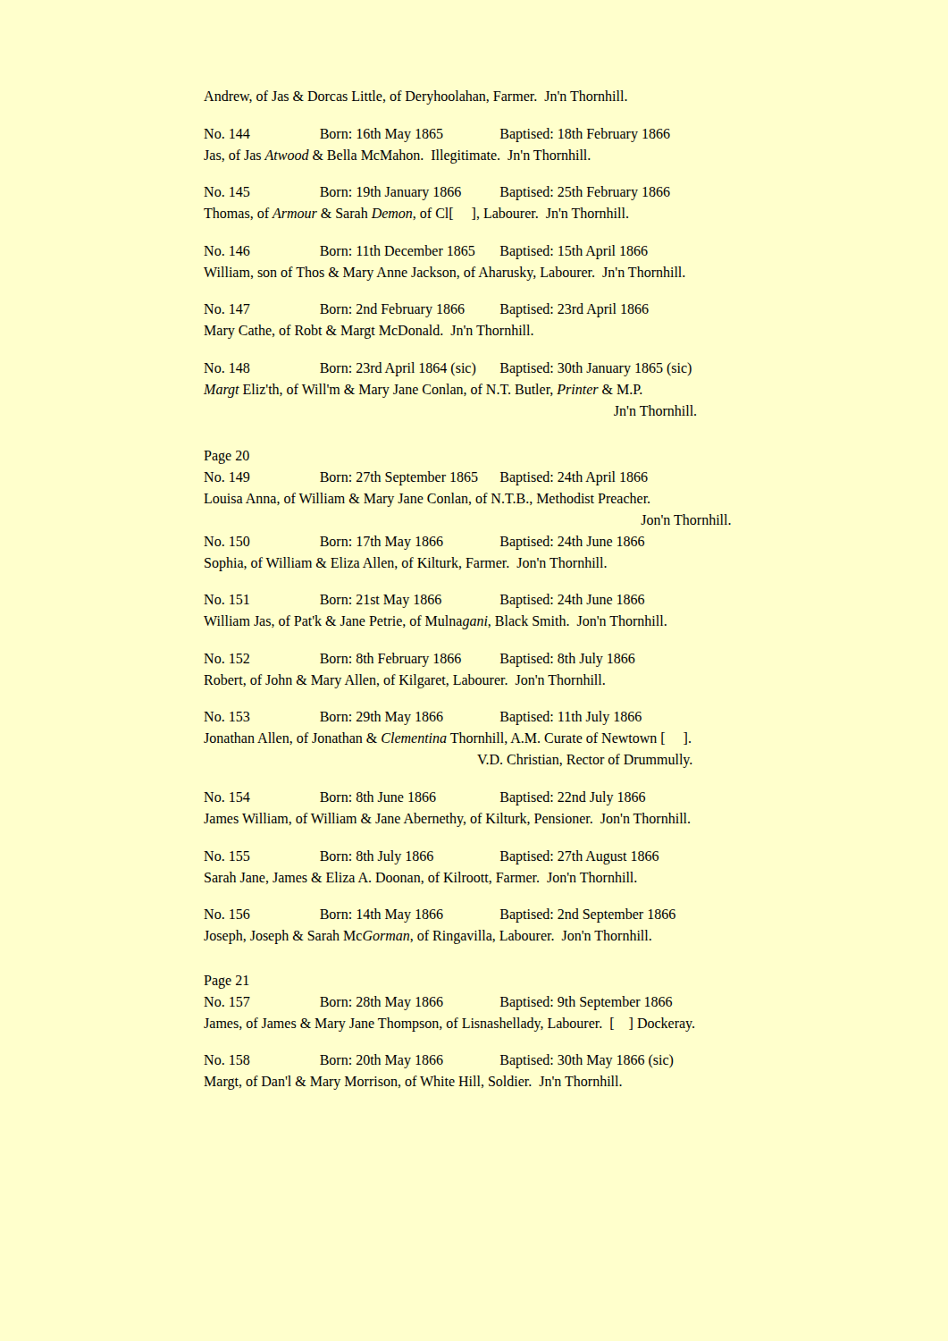Andrew, of Jas & Dorcas Little, of Deryhoolahan, Farmer. Jn'n Thornhill.
No. 144 Born: 16th May 1865 Baptised: 18th February 1866 Jas, of Jas Atwood & Bella McMahon. Illegitimate. Jn'n Thornhill.
No. 145 Born: 19th January 1866 Baptised: 25th February 1866 Thomas, of Armour & Sarah Demon, of Cl[ ], Labourer. Jn'n Thornhill.
No. 146 Born: 11th December 1865 Baptised: 15th April 1866 William, son of Thos & Mary Anne Jackson, of Aharusky, Labourer. Jn'n Thornhill.
No. 147 Born: 2nd February 1866 Baptised: 23rd April 1866 Mary Cathe, of Robt & Margt McDonald. Jn'n Thornhill.
No. 148 Born: 23rd April 1864 (sic) Baptised: 30th January 1865 (sic) Margt Eliz'th, of Will'm & Mary Jane Conlan, of N.T. Butler, Printer & M.P. Jn'n Thornhill.
Page 20
No. 149 Born: 27th September 1865 Baptised: 24th April 1866 Louisa Anna, of William & Mary Jane Conlan, of N.T.B., Methodist Preacher. Jon'n Thornhill.
No. 150 Born: 17th May 1866 Baptised: 24th June 1866 Sophia, of William & Eliza Allen, of Kilturk, Farmer. Jon'n Thornhill.
No. 151 Born: 21st May 1866 Baptised: 24th June 1866 William Jas, of Pat'k & Jane Petrie, of Mulnagani, Black Smith. Jon'n Thornhill.
No. 152 Born: 8th February 1866 Baptised: 8th July 1866 Robert, of John & Mary Allen, of Kilgaret, Labourer. Jon'n Thornhill.
No. 153 Born: 29th May 1866 Baptised: 11th July 1866 Jonathan Allen, of Jonathan & Clementina Thornhill, A.M. Curate of Newtown [ ]. V.D. Christian, Rector of Drummully.
No. 154 Born: 8th June 1866 Baptised: 22nd July 1866 James William, of William & Jane Abernethy, of Kilturk, Pensioner. Jon'n Thornhill.
No. 155 Born: 8th July 1866 Baptised: 27th August 1866 Sarah Jane, James & Eliza A. Doonan, of Kilroott, Farmer. Jon'n Thornhill.
No. 156 Born: 14th May 1866 Baptised: 2nd September 1866 Joseph, Joseph & Sarah McGorman, of Ringavilla, Labourer. Jon'n Thornhill.
Page 21
No. 157 Born: 28th May 1866 Baptised: 9th September 1866 James, of James & Mary Jane Thompson, of Lisnashellady, Labourer. [ ] Dockeray.
No. 158 Born: 20th May 1866 Baptised: 30th May 1866 (sic) Margt, of Dan'l & Mary Morrison, of White Hill, Soldier. Jn'n Thornhill.